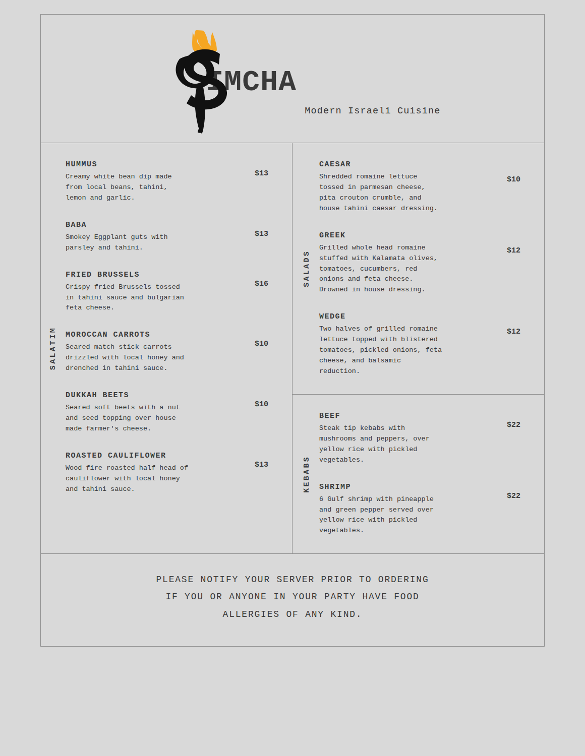IMCHA
Modern Israeli Cuisine
SALATIM
HUMMUS
Creamy white bean dip made from local beans, tahini, lemon and garlic.
$13
BABA
Smokey Eggplant guts with parsley and tahini.
$13
FRIED BRUSSELS
Crispy fried Brussels tossed in tahini sauce and bulgarian feta cheese.
$16
MOROCCAN CARROTS
Seared match stick carrots drizzled with local honey and drenched in tahini sauce.
$10
DUKKAH BEETS
Seared soft beets with a nut and seed topping over house made farmer's cheese.
$10
ROASTED CAULIFLOWER
Wood fire roasted half head of cauliflower with local honey and tahini sauce.
$13
SALADS
CAESAR
Shredded romaine lettuce tossed in parmesan cheese, pita crouton crumble, and house tahini caesar dressing.
$10
GREEK
Grilled whole head romaine stuffed with Kalamata olives, tomatoes, cucumbers, red onions and feta cheese. Drowned in house dressing.
$12
WEDGE
Two halves of grilled romaine lettuce topped with blistered tomatoes, pickled onions, feta cheese, and balsamic reduction.
$12
KEBABS
BEEF
Steak tip kebabs with mushrooms and peppers, over yellow rice with pickled vegetables.
$22
SHRIMP
6 Gulf shrimp with pineapple and green pepper served over yellow rice with pickled vegetables.
$22
PLEASE NOTIFY YOUR SERVER PRIOR TO ORDERING
IF YOU OR ANYONE IN YOUR PARTY HAVE FOOD
ALLERGIES OF ANY KIND.